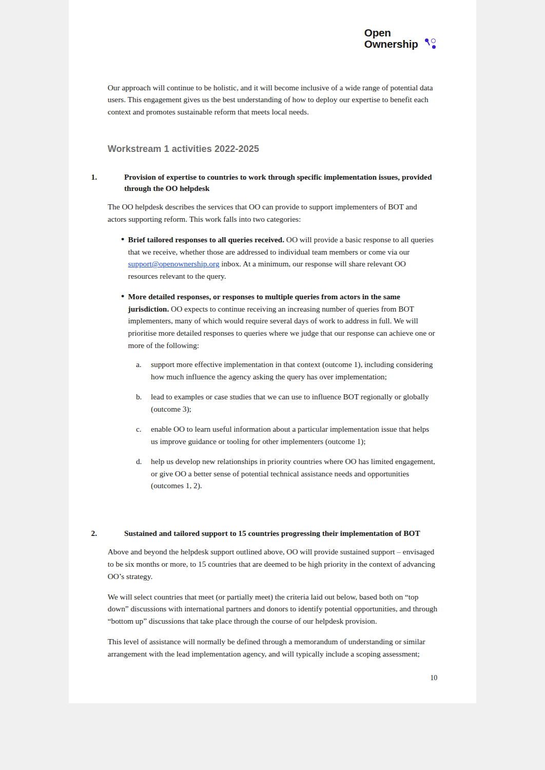Open
Ownership
Our approach will continue to be holistic, and it will become inclusive of a wide range of potential data users. This engagement gives us the best understanding of how to deploy our expertise to benefit each context and promotes sustainable reform that meets local needs.
Workstream 1 activities 2022-2025
1. Provision of expertise to countries to work through specific implementation issues, provided through the OO helpdesk
The OO helpdesk describes the services that OO can provide to support implementers of BOT and actors supporting reform. This work falls into two categories:
Brief tailored responses to all queries received. OO will provide a basic response to all queries that we receive, whether those are addressed to individual team members or come via our support@openownership.org inbox. At a minimum, our response will share relevant OO resources relevant to the query.
More detailed responses, or responses to multiple queries from actors in the same jurisdiction. OO expects to continue receiving an increasing number of queries from BOT implementers, many of which would require several days of work to address in full. We will prioritise more detailed responses to queries where we judge that our response can achieve one or more of the following:
support more effective implementation in that context (outcome 1), including considering how much influence the agency asking the query has over implementation;
lead to examples or case studies that we can use to influence BOT regionally or globally (outcome 3);
enable OO to learn useful information about a particular implementation issue that helps us improve guidance or tooling for other implementers (outcome 1);
help us develop new relationships in priority countries where OO has limited engagement, or give OO a better sense of potential technical assistance needs and opportunities (outcomes 1, 2).
2. Sustained and tailored support to 15 countries progressing their implementation of BOT
Above and beyond the helpdesk support outlined above, OO will provide sustained support – envisaged to be six months or more, to 15 countries that are deemed to be high priority in the context of advancing OO’s strategy.
We will select countries that meet (or partially meet) the criteria laid out below, based both on “top down” discussions with international partners and donors to identify potential opportunities, and through “bottom up” discussions that take place through the course of our helpdesk provision.
This level of assistance will normally be defined through a memorandum of understanding or similar arrangement with the lead implementation agency, and will typically include a scoping assessment;
10